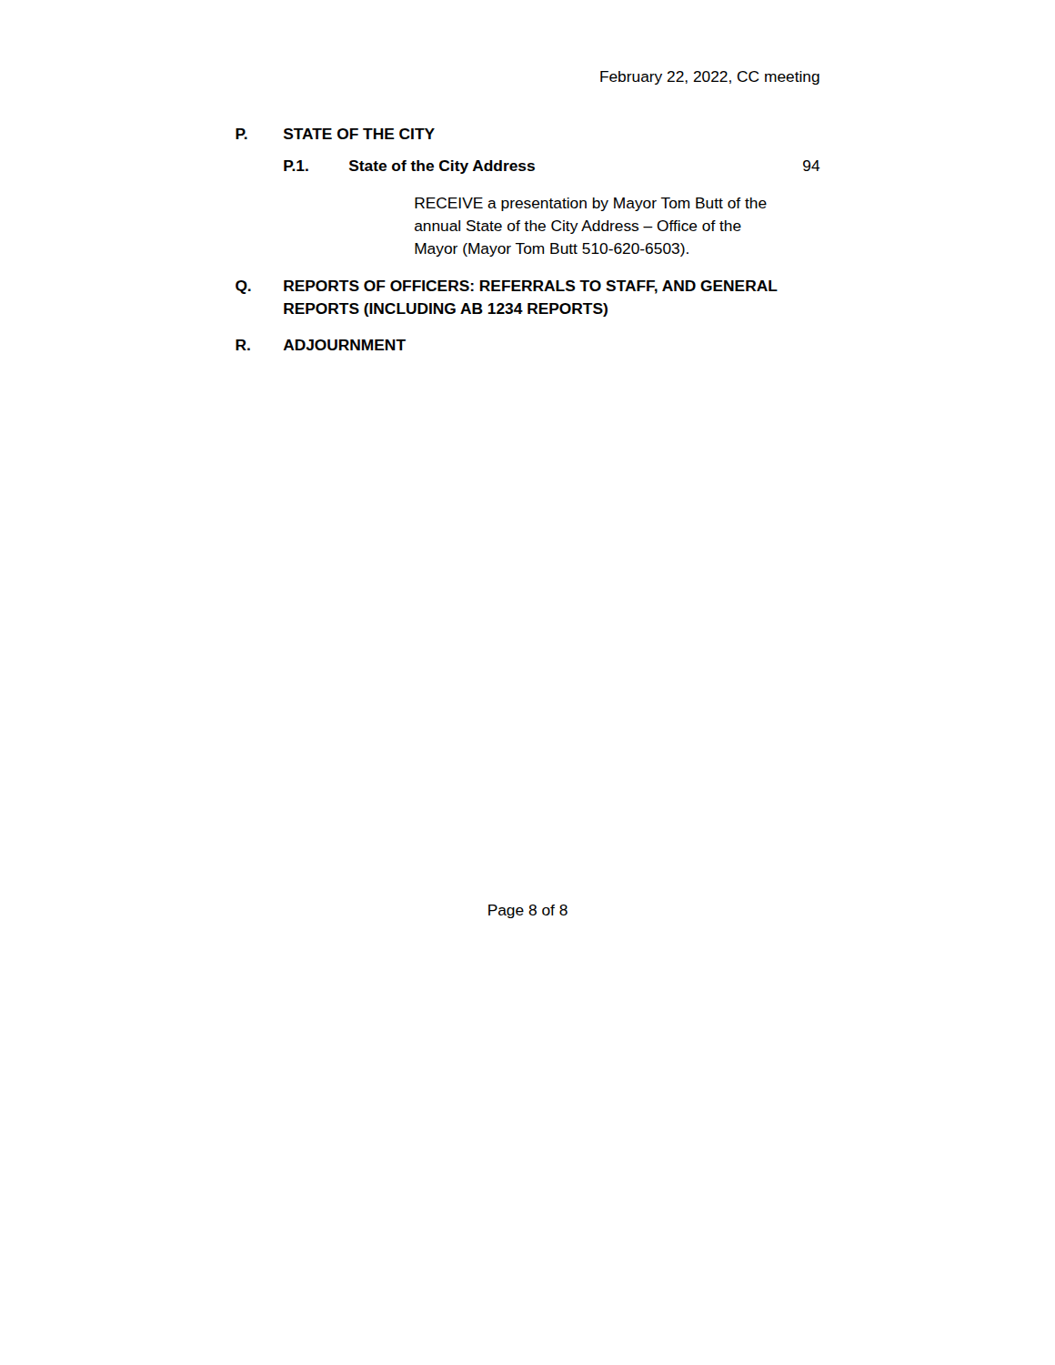February 22, 2022, CC meeting
P.
STATE OF THE CITY
P.1.
State of the City Address
94
RECEIVE a presentation by Mayor Tom Butt of the annual State of the City Address – Office of the Mayor (Mayor Tom Butt 510-620-6503).
Q.
REPORTS OF OFFICERS: REFERRALS TO STAFF, AND GENERAL REPORTS (INCLUDING AB 1234 REPORTS)
R.
ADJOURNMENT
Page 8 of 8